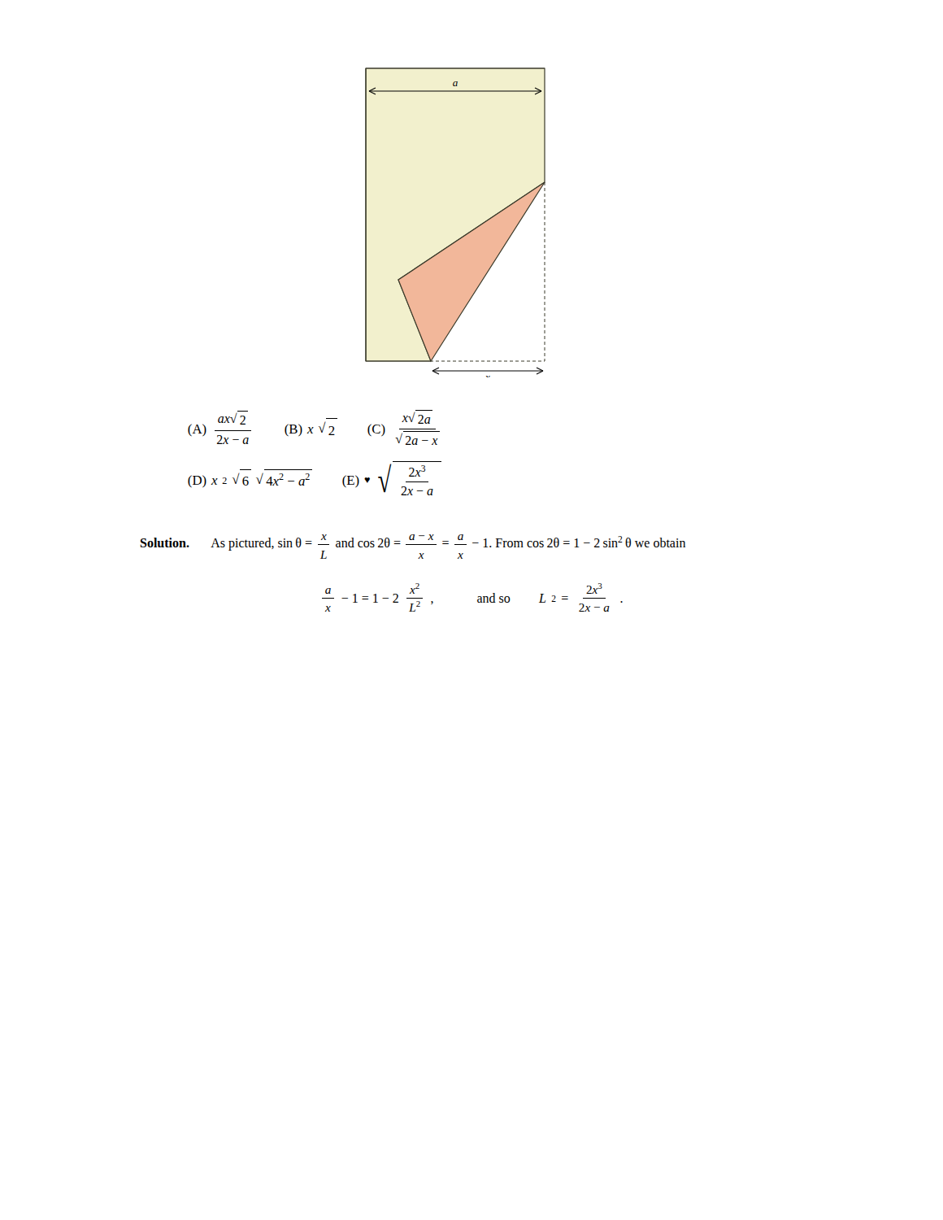a x
(A) ax√2 2x − a (B) x√2 (C) x√2a √2a − x
(D) x2√6√4x2 − a2 (E)♥ √ 2x3 2x − a
Solution. As pictured, sin θ = xL and cos 2θ = a − x x = ax − 1. From cos 2θ = 1 − 2 sin2 θ we obtain
ax − 1 = 1 − 2x2 L2, and so L2 = 2x32x − a.